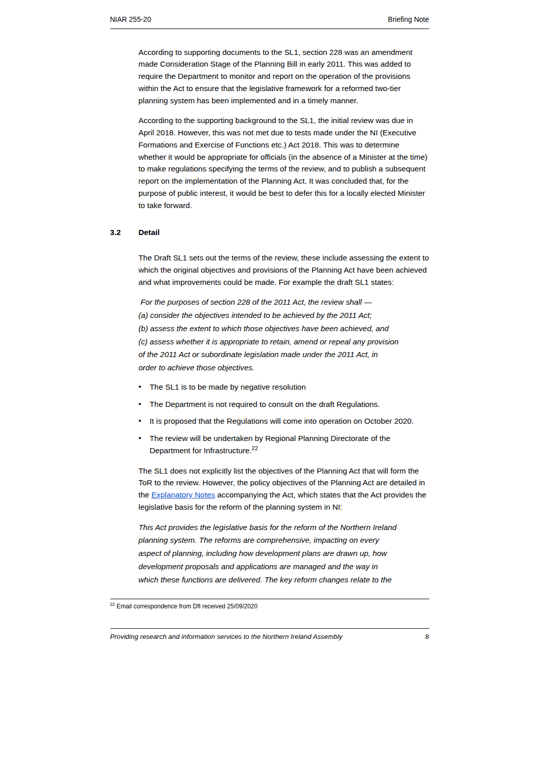NIAR 255-20
Briefing Note
According to supporting documents to the SL1, section 228 was an amendment made Consideration Stage of the Planning Bill in early 2011. This was added to require the Department to monitor and report on the operation of the provisions within the Act to ensure that the legislative framework for a reformed two-tier planning system has been implemented and in a timely manner.
According to the supporting background to the SL1, the initial review was due in April 2018. However, this was not met due to tests made under the NI (Executive Formations and Exercise of Functions etc.) Act 2018. This was to determine whether it would be appropriate for officials (in the absence of a Minister at the time) to make regulations specifying the terms of the review, and to publish a subsequent report on the implementation of the Planning Act. It was concluded that, for the purpose of public interest, it would be best to defer this for a locally elected Minister to take forward.
3.2 Detail
The Draft SL1 sets out the terms of the review, these include assessing the extent to which the original objectives and provisions of the Planning Act have been achieved and what improvements could be made. For example the draft SL1 states:
For the purposes of section 228 of the 2011 Act, the review shall —
(a) consider the objectives intended to be achieved by the 2011 Act;
(b) assess the extent to which those objectives have been achieved, and
(c) assess whether it is appropriate to retain, amend or repeal any provision
of the 2011 Act or subordinate legislation made under the 2011 Act, in
order to achieve those objectives.
The SL1 is to be made by negative resolution
The Department is not required to consult on the draft Regulations.
It is proposed that the Regulations will come into operation on October 2020.
The review will be undertaken by Regional Planning Directorate of the Department for Infrastructure.22
The SL1 does not explicitly list the objectives of the Planning Act that will form the ToR to the review. However, the policy objectives of the Planning Act are detailed in the Explanatory Notes accompanying the Act, which states that the Act provides the legislative basis for the reform of the planning system in NI:
This Act provides the legislative basis for the reform of the Northern Ireland
planning system. The reforms are comprehensive, impacting on every
aspect of planning, including how development plans are drawn up, how
development proposals and applications are managed and the way in
which these functions are delivered. The key reform changes relate to the
22 Email correspondence from DfI received 25/09/2020
Providing research and information services to the Northern Ireland Assembly
8